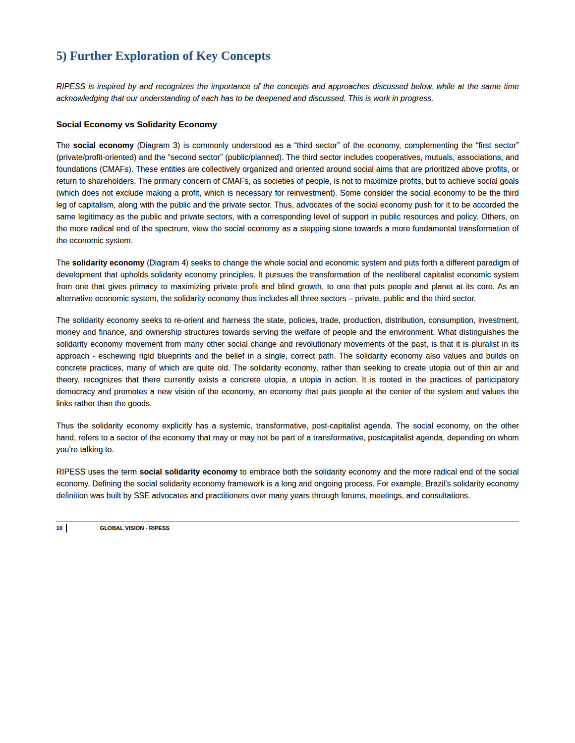5) Further Exploration of Key Concepts
RIPESS is inspired by and recognizes the importance of the concepts and approaches discussed below, while at the same time acknowledging that our understanding of each has to be deepened and discussed. This is work in progress.
Social Economy vs Solidarity Economy
The social economy (Diagram 3) is commonly understood as a “third sector” of the economy, complementing the “first sector” (private/profit-oriented) and the “second sector” (public/planned). The third sector includes cooperatives, mutuals, associations, and foundations (CMAFs). These entities are collectively organized and oriented around social aims that are prioritized above profits, or return to shareholders. The primary concern of CMAFs, as societies of people, is not to maximize profits, but to achieve social goals (which does not exclude making a profit, which is necessary for reinvestment). Some consider the social economy to be the third leg of capitalism, along with the public and the private sector. Thus, advocates of the social economy push for it to be accorded the same legitimacy as the public and private sectors, with a corresponding level of support in public resources and policy. Others, on the more radical end of the spectrum, view the social economy as a stepping stone towards a more fundamental transformation of the economic system.
The solidarity economy (Diagram 4) seeks to change the whole social and economic system and puts forth a different paradigm of development that upholds solidarity economy principles. It pursues the transformation of the neoliberal capitalist economic system from one that gives primacy to maximizing private profit and blind growth, to one that puts people and planet at its core. As an alternative economic system, the solidarity economy thus includes all three sectors – private, public and the third sector.
The solidarity economy seeks to re-orient and harness the state, policies, trade, production, distribution, consumption, investment, money and finance, and ownership structures towards serving the welfare of people and the environment. What distinguishes the solidarity economy movement from many other social change and revolutionary movements of the past, is that it is pluralist in its approach - eschewing rigid blueprints and the belief in a single, correct path. The solidarity economy also values and builds on concrete practices, many of which are quite old. The solidarity economy, rather than seeking to create utopia out of thin air and theory, recognizes that there currently exists a concrete utopia, a utopia in action. It is rooted in the practices of participatory democracy and promotes a new vision of the economy, an economy that puts people at the center of the system and values the links rather than the goods.
Thus the solidarity economy explicitly has a systemic, transformative, post-capitalist agenda. The social economy, on the other hand, refers to a sector of the economy that may or may not be part of a transformative, postcapitalist agenda, depending on whom you’re talking to.
RIPESS uses the term social solidarity economy to embrace both the solidarity economy and the more radical end of the social economy. Defining the social solidarity economy framework is a long and ongoing process. For example, Brazil’s solidarity economy definition was built by SSE advocates and practitioners over many years through forums, meetings, and consultations.
10 GLOBAL VISION - RIPESS